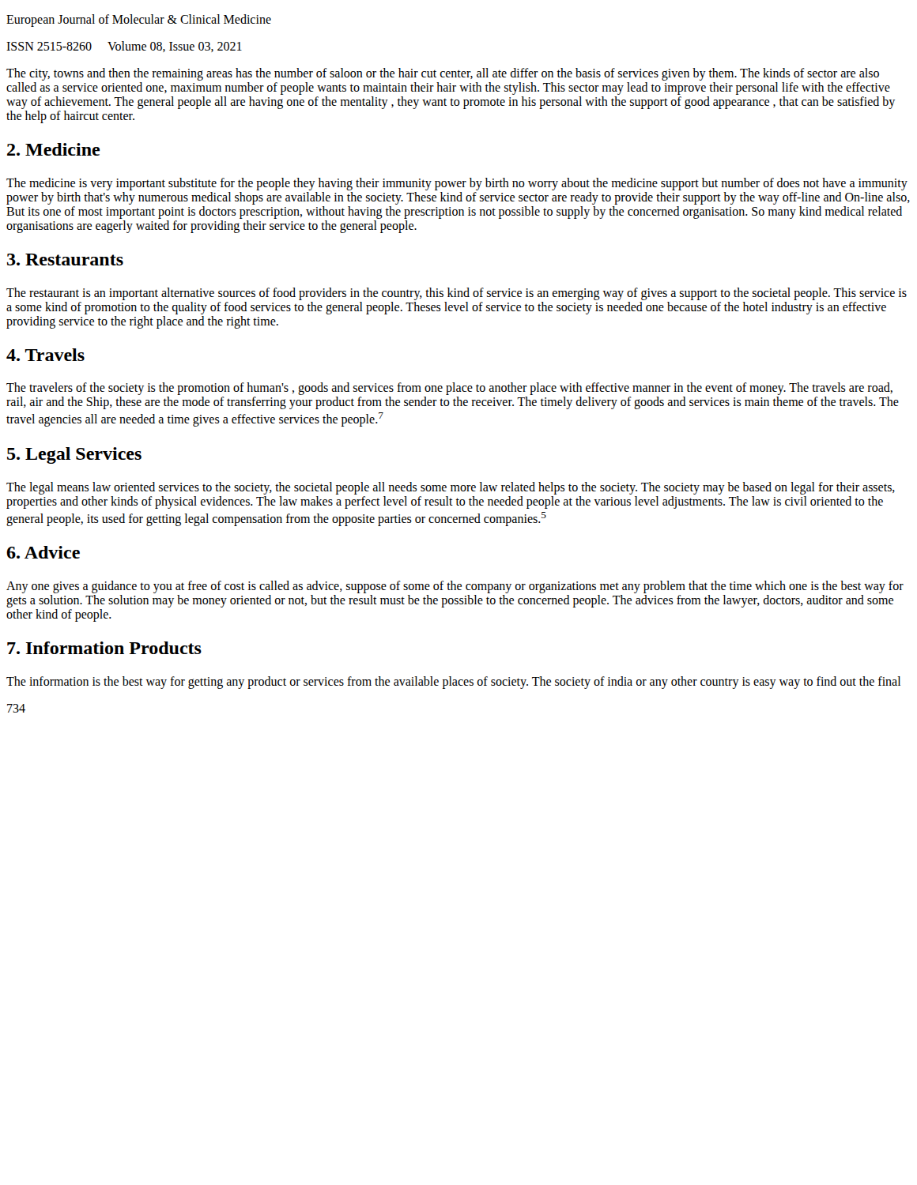European Journal of Molecular & Clinical Medicine
ISSN 2515-8260 Volume 08, Issue 03, 2021
The city, towns and then the remaining areas has the number of saloon or the hair cut center, all ate differ on the basis of services given by them. The kinds of sector are also called as a service oriented one, maximum number of people wants to maintain their hair with the stylish. This sector may lead to improve their personal life with the effective way of achievement. The general people all are having one of the mentality , they want to promote in his personal with the support of good appearance , that can be satisfied by the help of haircut center.
2. Medicine
The medicine is very important substitute for the people they having their immunity power by birth no worry about the medicine support but number of does not have a immunity power by birth that's why numerous medical shops are available in the society. These kind of service sector are ready to provide their support by the way off-line and On-line also, But its one of most important point is doctors prescription, without having the prescription is not possible to supply by the concerned organisation. So many kind medical related organisations are eagerly waited for providing their service to the general people.
3. Restaurants
The restaurant is an important alternative sources of food providers in the country, this kind of service is an emerging way of gives a support to the societal people. This service is a some kind of promotion to the quality of food services to the general people. Theses level of service to the society is needed one because of the hotel industry is an effective providing service to the right place and the right time.
4. Travels
The travelers of the society is the promotion of human's , goods and services from one place to another place with effective manner in the event of money. The travels are road, rail, air and the Ship, these are the mode of transferring your product from the sender to the receiver. The timely delivery of goods and services is main theme of the travels. The travel agencies all are needed a time gives a effective services the people.7
5. Legal Services
The legal means law oriented services to the society, the societal people all needs some more law related helps to the society. The society may be based on legal for their assets, properties and other kinds of physical evidences. The law makes a perfect level of result to the needed people at the various level adjustments. The law is civil oriented to the general people, its used for getting legal compensation from the opposite parties or concerned companies.5
6. Advice
Any one gives a guidance to you at free of cost is called as advice, suppose of some of the company or organizations met any problem that the time which one is the best way for gets a solution. The solution may be money oriented or not, but the result must be the possible to the concerned people. The advices from the lawyer, doctors, auditor and some other kind of people.
7. Information Products
The information is the best way for getting any product or services from the available places of society. The society of india or any other country is easy way to find out the final
734